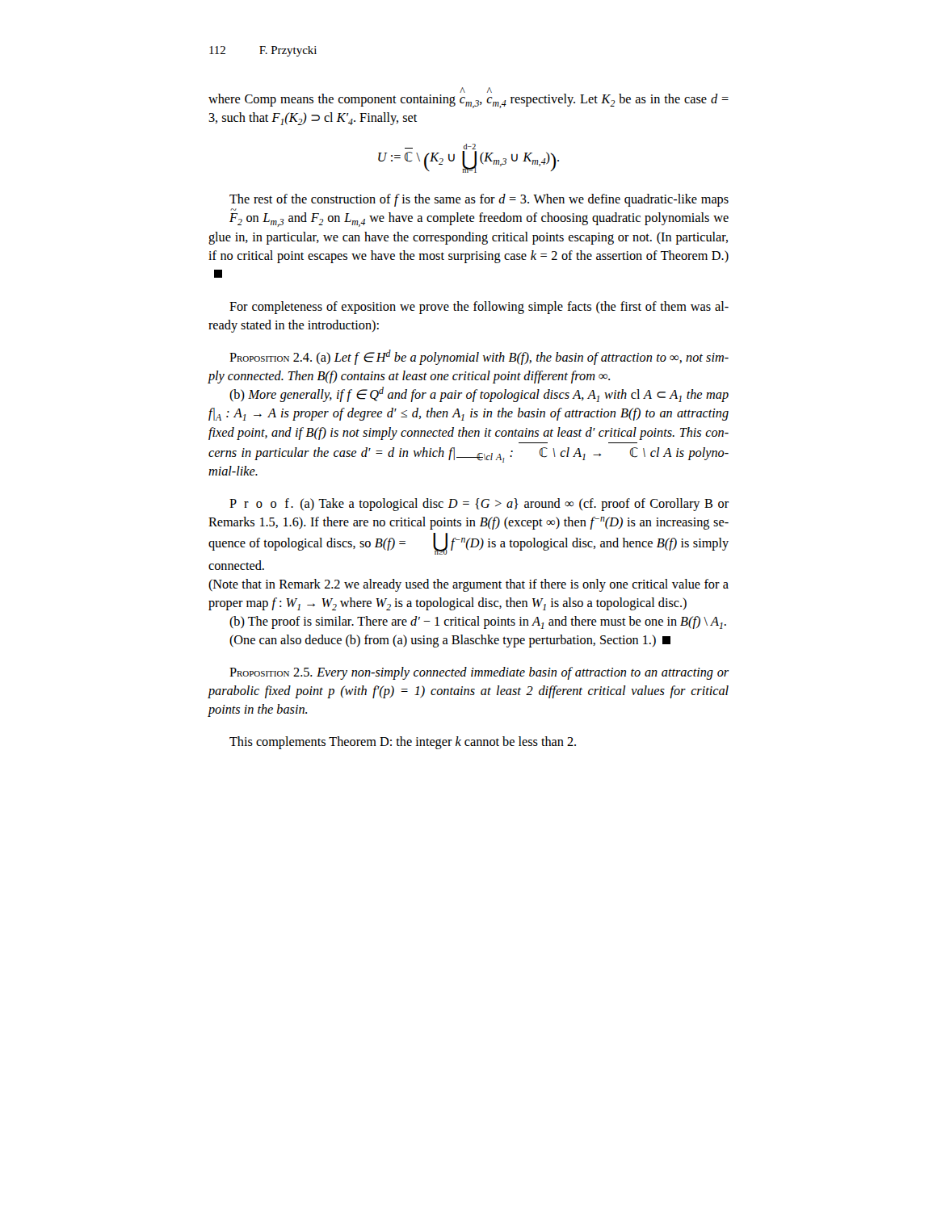112 F. Przytycki
where Comp means the component containing ^cm,3, ^cm,4 respectively. Let K2 be as in the case d = 3, such that F1(K2) ⊃ cl K′4. Finally, set
U := ℂ \ (K2 ∪ d−2⋃m=1(Km,3 ∪ Km,4)).
The rest of the construction of f is the same as for d = 3. When we define quadratic-like maps ~F2 on Lm,3 and F2 on Lm,4 we have a complete freedom of choosing quadratic polynomials we glue in, in particular, we can have the corresponding critical points escaping or not. (In particular, if no critical point escapes we have the most surprising case k = 2 of the assertion of Theorem D.)
For completeness of exposition we prove the following simple facts (the first of them was already stated in the introduction):
Proposition 2.4. (a) Let f ∈ Hd be a polynomial with B(f), the basin of attraction to ∞, not simply connected. Then B(f) contains at least one critical point different from ∞.
(b) More generally, if f ∈ Qd and for a pair of topological discs A, A1 with cl A ⊂ A1 the map f|A : A1 → A is proper of degree d′ ≤ d, then A1 is in the basin of attraction B(f) to an attracting fixed point, and if B(f) is not simply connected then it contains at least d′ critical points. This concerns in particular the case d′ = d in which f|ℂ\cl A1 : ℂ \ cl A1 → ℂ \ cl A is polynomial-like.
P r o o f. (a) Take a topological disc D = {G > a} around ∞ (cf. proof of Corollary B or Remarks 1.5, 1.6). If there are no critical points in B(f) (except ∞) then f−n(D) is an increasing sequence of topological discs, so B(f) = ⋃n≥0 f−n(D) is a topological disc, and hence B(f) is simply connected.
(Note that in Remark 2.2 we already used the argument that if there is only one critical value for a proper map f : W1 → W2 where W2 is a topological disc, then W1 is also a topological disc.)
(b) The proof is similar. There are d′ − 1 critical points in A1 and there must be one in B(f) \ A1.
(One can also deduce (b) from (a) using a Blaschke type perturbation, Section 1.)
Proposition 2.5. Every non-simply connected immediate basin of attraction to an attracting or parabolic fixed point p (with f′(p) = 1) contains at least 2 different critical values for critical points in the basin.
This complements Theorem D: the integer k cannot be less than 2.